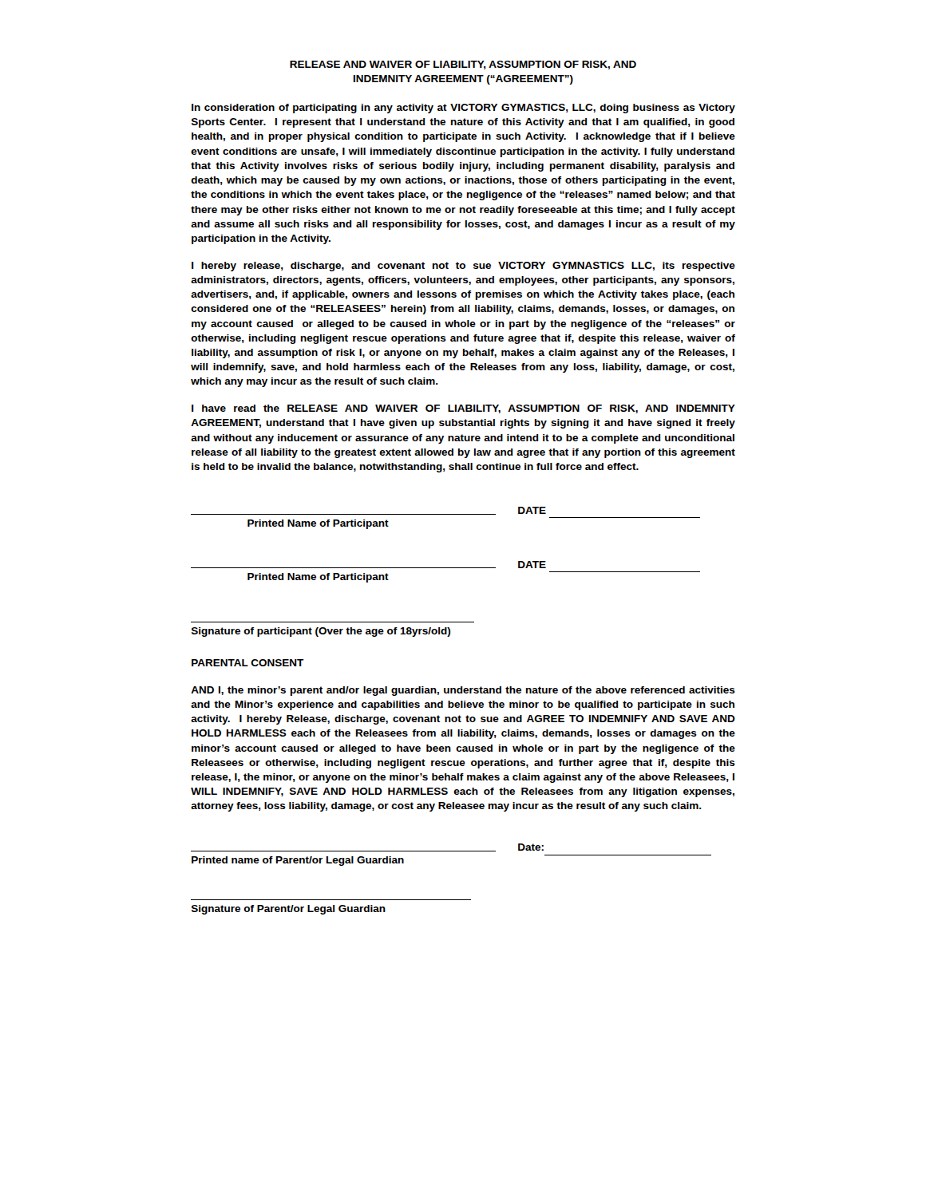RELEASE AND WAIVER OF LIABILITY, ASSUMPTION OF RISK, AND
INDEMNITY AGREEMENT (“AGREEMENT”)
In consideration of participating in any activity at VICTORY GYMASTICS, LLC, doing business as Victory Sports Center. I represent that I understand the nature of this Activity and that I am qualified, in good health, and in proper physical condition to participate in such Activity. I acknowledge that if I believe event conditions are unsafe, I will immediately discontinue participation in the activity. I fully understand that this Activity involves risks of serious bodily injury, including permanent disability, paralysis and death, which may be caused by my own actions, or inactions, those of others participating in the event, the conditions in which the event takes place, or the negligence of the “releases” named below; and that there may be other risks either not known to me or not readily foreseeable at this time; and I fully accept and assume all such risks and all responsibility for losses, cost, and damages I incur as a result of my participation in the Activity.
I hereby release, discharge, and covenant not to sue VICTORY GYMNASTICS LLC, its respective administrators, directors, agents, officers, volunteers, and employees, other participants, any sponsors, advertisers, and, if applicable, owners and lessons of premises on which the Activity takes place, (each considered one of the “RELEASEES” herein) from all liability, claims, demands, losses, or damages, on my account caused or alleged to be caused in whole or in part by the negligence of the “releases” or otherwise, including negligent rescue operations and future agree that if, despite this release, waiver of liability, and assumption of risk I, or anyone on my behalf, makes a claim against any of the Releases, I will indemnify, save, and hold harmless each of the Releases from any loss, liability, damage, or cost, which any may incur as the result of such claim.
I have read the RELEASE AND WAIVER OF LIABILITY, ASSUMPTION OF RISK, AND INDEMNITY AGREEMENT, understand that I have given up substantial rights by signing it and have signed it freely and without any inducement or assurance of any nature and intend it to be a complete and unconditional release of all liability to the greatest extent allowed by law and agree that if any portion of this agreement is held to be invalid the balance, notwithstanding, shall continue in full force and effect.
Printed Name of Participant
DATE
Printed Name of Participant
DATE
Signature of participant (Over the age of 18yrs/old)
PARENTAL CONSENT
AND I, the minor’s parent and/or legal guardian, understand the nature of the above referenced activi­ties and the Minor’s experience and capabilities and believe the minor to be qualified to participate in such activity. I hereby Release, discharge, covenant not to sue and AGREE TO INDEMNIFY AND SAVE AND HOLD HARMLESS each of the Releasees from all liability, claims, demands, losses or damages on the minor’s account caused or alleged to have been caused in whole or in part by the negligence of the Releasees or otherwise, including negligent rescue operations, and further agree that if, despite this release, I, the minor, or anyone on the minor’s behalf makes a claim against any of the above Re­leasees, I WILL INDEMNIFY, SAVE AND HOLD HARMLESS each of the Releasees from any litigation ex­penses, attorney fees, loss liability, damage, or cost any Releasee may incur as the result of any such claim.
Printed name of Parent/or Legal Guardian
Date:
Signature of Parent/or Legal Guardian